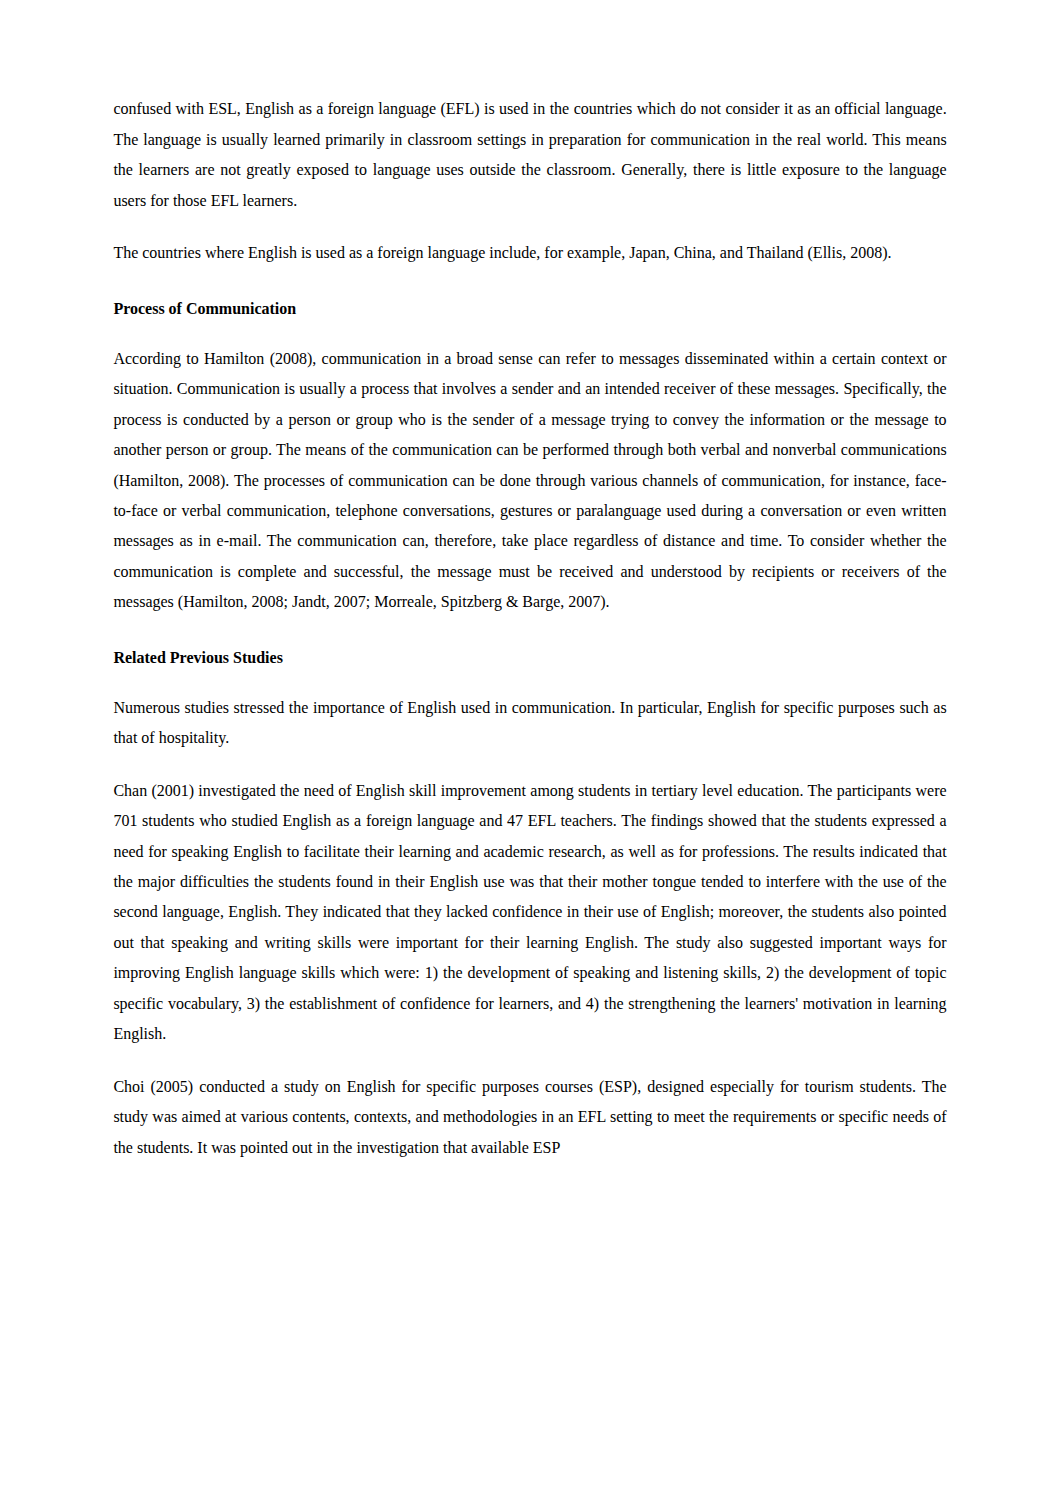confused with ESL, English as a foreign language (EFL) is used in the countries which do not consider it as an official language. The language is usually learned primarily in classroom settings in preparation for communication in the real world. This means the learners are not greatly exposed to language uses outside the classroom. Generally, there is little exposure to the language users for those EFL learners.
The countries where English is used as a foreign language include, for example, Japan, China, and Thailand (Ellis, 2008).
Process of Communication
According to Hamilton (2008), communication in a broad sense can refer to messages disseminated within a certain context or situation. Communication is usually a process that involves a sender and an intended receiver of these messages. Specifically, the process is conducted by a person or group who is the sender of a message trying to convey the information or the message to another person or group. The means of the communication can be performed through both verbal and nonverbal communications (Hamilton, 2008). The processes of communication can be done through various channels of communication, for instance, face-to-face or verbal communication, telephone conversations, gestures or paralanguage used during a conversation or even written messages as in e-mail. The communication can, therefore, take place regardless of distance and time. To consider whether the communication is complete and successful, the message must be received and understood by recipients or receivers of the messages (Hamilton, 2008; Jandt, 2007; Morreale, Spitzberg & Barge, 2007).
Related Previous Studies
Numerous studies stressed the importance of English used in communication. In particular, English for specific purposes such as that of hospitality.
Chan (2001) investigated the need of English skill improvement among students in tertiary level education. The participants were 701 students who studied English as a foreign language and 47 EFL teachers. The findings showed that the students expressed a need for speaking English to facilitate their learning and academic research, as well as for professions. The results indicated that the major difficulties the students found in their English use was that their mother tongue tended to interfere with the use of the second language, English. They indicated that they lacked confidence in their use of English; moreover, the students also pointed out that speaking and writing skills were important for their learning English. The study also suggested important ways for improving English language skills which were: 1) the development of speaking and listening skills, 2) the development of topic specific vocabulary, 3) the establishment of confidence for learners, and 4) the strengthening the learners' motivation in learning English.
Choi (2005) conducted a study on English for specific purposes courses (ESP), designed especially for tourism students. The study was aimed at various contents, contexts, and methodologies in an EFL setting to meet the requirements or specific needs of the students. It was pointed out in the investigation that available ESP